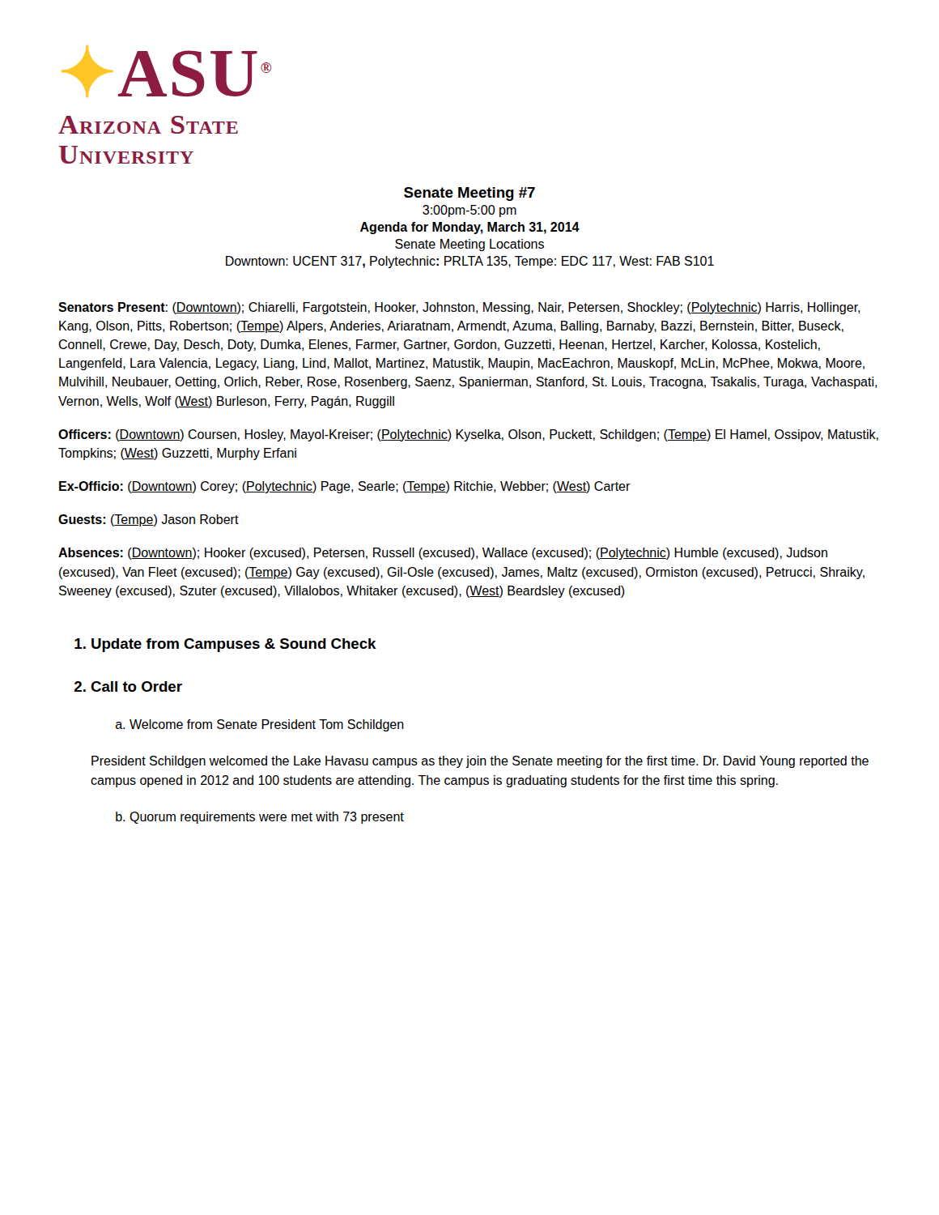✦ASU®
Arizona State
University
Senate Meeting #7
3:00pm-5:00 pm
Agenda for Monday, March 31, 2014
Senate Meeting Locations
Downtown: UCENT 317, Polytechnic: PRLTA 135, Tempe: EDC 117, West: FAB S101
Senators Present: (Downtown); Chiarelli, Fargotstein, Hooker, Johnston, Messing, Nair, Petersen, Shockley; (Polytechnic) Harris, Hollinger, Kang, Olson, Pitts, Robertson; (Tempe) Alpers, Anderies, Ariaratnam, Armendt, Azuma, Balling, Barnaby, Bazzi, Bernstein, Bitter, Buseck, Connell, Crewe, Day, Desch, Doty, Dumka, Elenes, Farmer, Gartner, Gordon, Guzzetti, Heenan, Hertzel, Karcher, Kolossa, Kostelich, Langenfeld, Lara Valencia, Legacy, Liang, Lind, Mallot, Martinez, Matustik, Maupin, MacEachron, Mauskopf, McLin, McPhee, Mokwa, Moore, Mulvihill, Neubauer, Oetting, Orlich, Reber, Rose, Rosenberg, Saenz, Spanierman, Stanford, St. Louis, Tracogna, Tsakalis, Turaga, Vachaspati, Vernon, Wells, Wolf (West) Burleson, Ferry, Pagán, Ruggill
Officers: (Downtown) Coursen, Hosley, Mayol-Kreiser; (Polytechnic) Kyselka, Olson, Puckett, Schildgen; (Tempe) El Hamel, Ossipov, Matustik, Tompkins; (West) Guzzetti, Murphy Erfani
Ex-Officio: (Downtown) Corey; (Polytechnic) Page, Searle; (Tempe) Ritchie, Webber; (West) Carter
Guests: (Tempe) Jason Robert
Absences: (Downtown); Hooker (excused), Petersen, Russell (excused), Wallace (excused); (Polytechnic) Humble (excused), Judson (excused), Van Fleet (excused); (Tempe) Gay (excused), Gil-Osle (excused), James, Maltz (excused), Ormiston (excused), Petrucci, Shraiky, Sweeney (excused), Szuter (excused), Villalobos, Whitaker (excused), (West) Beardsley (excused)
Update from Campuses & Sound Check
Call to Order
Welcome from Senate President Tom Schildgen
President Schildgen welcomed the Lake Havasu campus as they join the Senate meeting for the first time. Dr. David Young reported the campus opened in 2012 and 100 students are attending. The campus is graduating students for the first time this spring.
Quorum requirements were met with 73 present